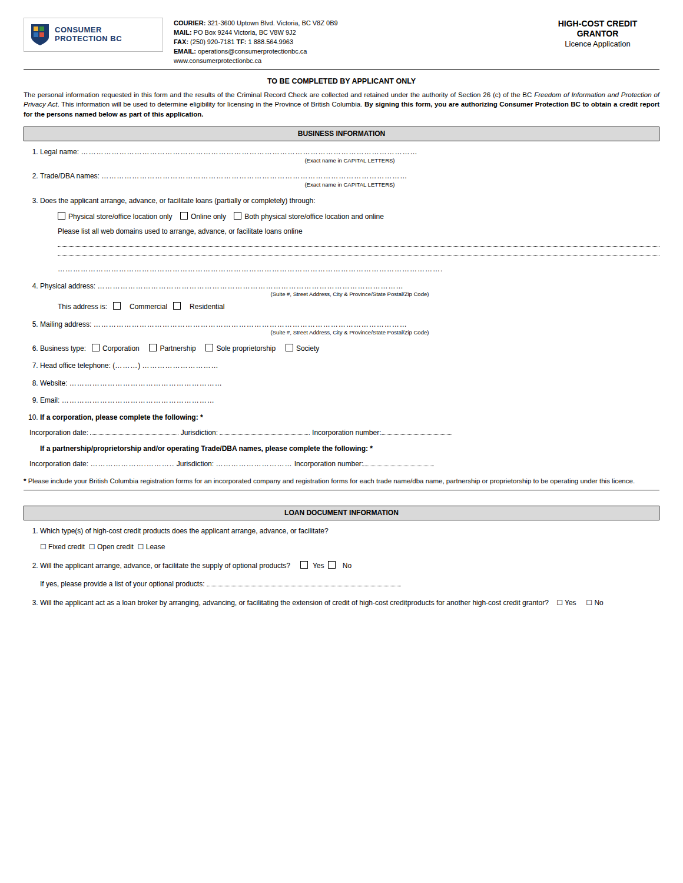CONSUMER
PROTECTION BC
COURIER: 321-3600 Uptown Blvd. Victoria, BC V8Z 0B9
MAIL: PO Box 9244 Victoria, BC V8W 9J2
FAX: (250) 920-7181 TF: 1 888.564.9963
EMAIL: operations@consumerprotectionbc.ca
www.consumerprotectionbc.ca
HIGH-COST CREDIT
GRANTOR
Licence Application
TO BE COMPLETED BY APPLICANT ONLY
The personal information requested in this form and the results of the Criminal Record Check are collected and retained under the authority of Section 26 (c) of the BC Freedom of Information and Protection of Privacy Act. This information will be used to determine eligibility for licensing in the Province of British Columbia. By signing this form, you are authorizing Consumer Protection BC to obtain a credit report for the persons named below as part of this application.
BUSINESS INFORMATION
Legal name: …………………………………………………………………………………………………………………… (Exact name in CAPITAL LETTERS)
Trade/DBA names: ………………………………………………………………………………………………………… (Exact name in CAPITAL LETTERS)
Does the applicant arrange, advance, or facilitate loans (partially or completely) through:
Physical store/office location only Online only Both physical store/office location and online
Please list all web domains used to arrange, advance, or facilitate loans online
…………………………………………………………………………………………………………………………………….
Physical address: ………………………………………………………………………………………………………… (Suite #, Street Address, City & Province/State Postal/Zip Code)
This address is: Commercial Residential
Mailing address: …………………………………………………………………………………………………………… (Suite #, Street Address, City & Province/State Postal/Zip Code)
Business type: Corporation Partnership Sole proprietorship Society
Head office telephone: (………) …………………………
Website: ……………………………………………………
Email: ……………………………………………………
If a corporation, please complete the following: *
Incorporation date: Jurisdiction: . Incorporation number:
If a partnership/proprietorship and/or operating Trade/DBA names, please complete the following: *
Incorporation date: ………………….……….. Jurisdiction: ………………………… Incorporation number:
* Please include your British Columbia registration forms for an incorporated company and registration forms for each trade name/dba name, partnership or proprietorship to be operating under this licence.
LOAN DOCUMENT INFORMATION
Which type(s) of high-cost credit products does the applicant arrange, advance, or facilitate?
☐ Fixed credit ☐ Open credit ☐ Lease
Will the applicant arrange, advance, or facilitate the supply of optional products? Yes No
If yes, please provide a list of your optional products:
Will the applicant act as a loan broker by arranging, advancing, or facilitating the extension of credit of high-cost creditproducts for another high-cost credit grantor? ☐ Yes ☐ No